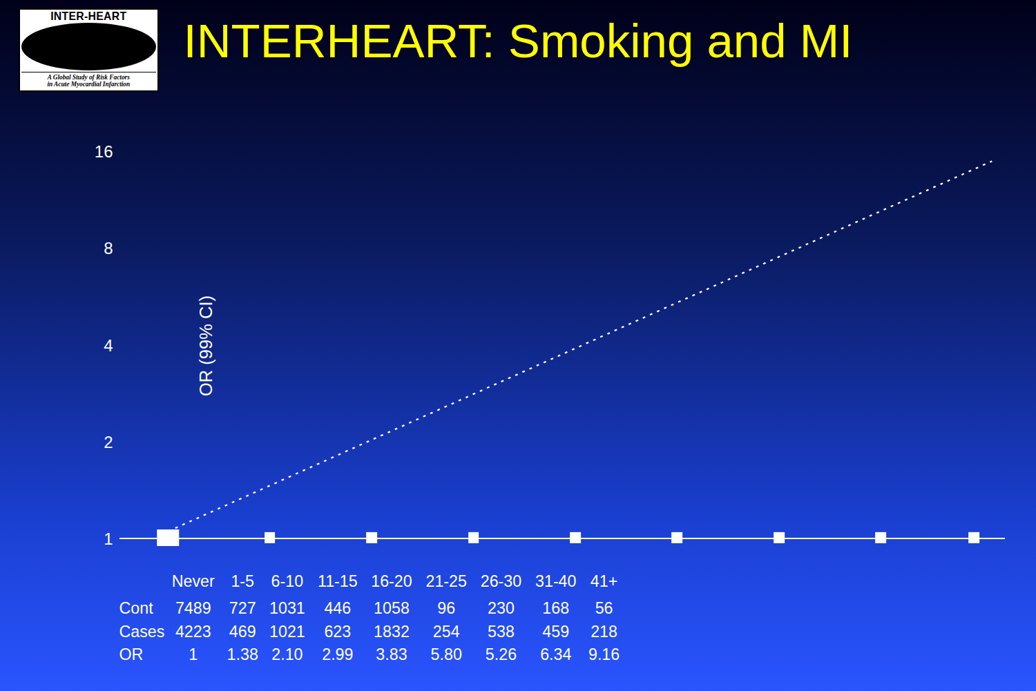INTER-HEART
A Global Study of Risk Factors
in Acute Myocardial Infarction
INTERHEART: Smoking and MI
OR (99% CI)
16 8 4 2 1
| | Never | 1-5 | 6-10 | 11-15 | 16-20 | 21-25 | 26-30 | 31-40 | 41+ |
| --- | --- | --- | --- | --- | --- | --- | --- | --- | --- |
| Cont | 7489 | 727 | 1031 | 446 | 1058 | 96 | 230 | 168 | 56 |
| Cases | 4223 | 469 | 1021 | 623 | 1832 | 254 | 538 | 459 | 218 |
| OR | 1 | 1.38 | 2.10 | 2.99 | 3.83 | 5.80 | 5.26 | 6.34 | 9.16 |